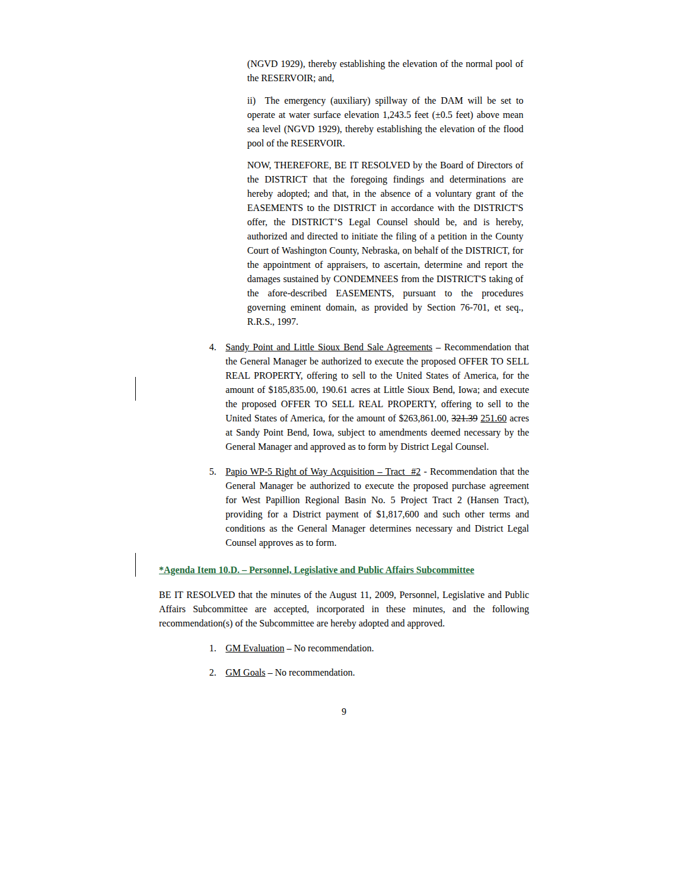(NGVD 1929), thereby establishing the elevation of the normal pool of the RESERVOIR; and,
ii) The emergency (auxiliary) spillway of the DAM will be set to operate at water surface elevation 1,243.5 feet (±0.5 feet) above mean sea level (NGVD 1929), thereby establishing the elevation of the flood pool of the RESERVOIR.
NOW, THEREFORE, BE IT RESOLVED by the Board of Directors of the DISTRICT that the foregoing findings and determinations are hereby adopted; and that, in the absence of a voluntary grant of the EASEMENTS to the DISTRICT in accordance with the DISTRICT'S offer, the DISTRICT’S Legal Counsel should be, and is hereby, authorized and directed to initiate the filing of a petition in the County Court of Washington County, Nebraska, on behalf of the DISTRICT, for the appointment of appraisers, to ascertain, determine and report the damages sustained by CONDEMNEES from the DISTRICT'S taking of the afore-described EASEMENTS, pursuant to the procedures governing eminent domain, as provided by Section 76-701, et seq., R.R.S., 1997.
Sandy Point and Little Sioux Bend Sale Agreements – Recommendation that the General Manager be authorized to execute the proposed OFFER TO SELL REAL PROPERTY, offering to sell to the United States of America, for the amount of $185,835.00, 190.61 acres at Little Sioux Bend, Iowa; and execute the proposed OFFER TO SELL REAL PROPERTY, offering to sell to the United States of America, for the amount of $263,861.00, 321.39 251.60 acres at Sandy Point Bend, Iowa, subject to amendments deemed necessary by the General Manager and approved as to form by District Legal Counsel.
Papio WP-5 Right of Way Acquisition – Tract #2 - Recommendation that the General Manager be authorized to execute the proposed purchase agreement for West Papillion Regional Basin No. 5 Project Tract 2 (Hansen Tract), providing for a District payment of $1,817,600 and such other terms and conditions as the General Manager determines necessary and District Legal Counsel approves as to form.
*Agenda Item 10.D. – Personnel, Legislative and Public Affairs Subcommittee
BE IT RESOLVED that the minutes of the August 11, 2009, Personnel, Legislative and Public Affairs Subcommittee are accepted, incorporated in these minutes, and the following recommendation(s) of the Subcommittee are hereby adopted and approved.
GM Evaluation – No recommendation.
GM Goals – No recommendation.
9